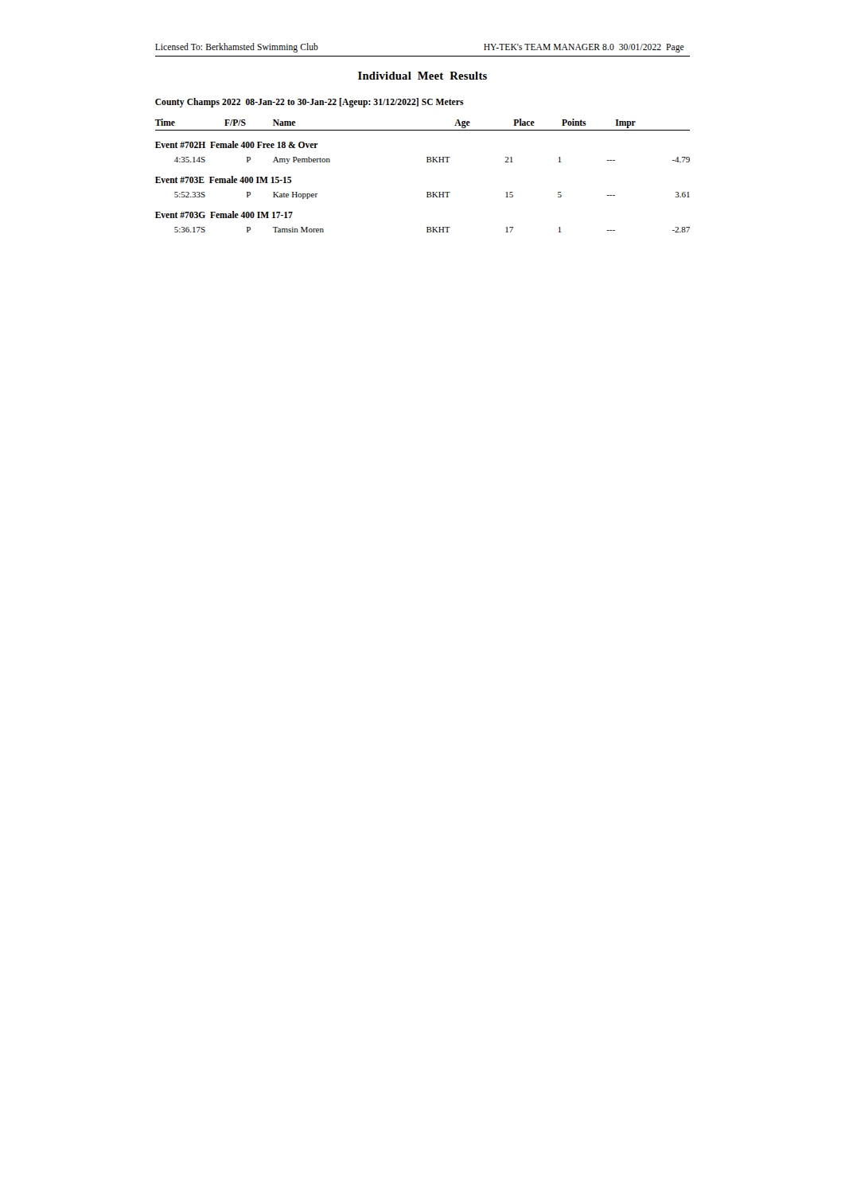Licensed To: Berkhamsted Swimming Club
HY-TEK's TEAM MANAGER 8.0 30/01/2022 Page
Individual Meet Results
County Champs 2022 08-Jan-22 to 30-Jan-22 [Ageup: 31/12/2022] SC Meters
| Time | F/P/S | Name | Age | Place | Points | Impr |
| --- | --- | --- | --- | --- | --- | --- |
| Event #702H Female 400 Free 18 & Over |
| 4:35.14S | P | Amy Pemberton BKHT | 21 | 1 | --- | -4.79 |
| Event #703E Female 400 IM 15-15 |
| 5:52.33S | P | Kate Hopper BKHT | 15 | 5 | --- | 3.61 |
| Event #703G Female 400 IM 17-17 |
| 5:36.17S | P | Tamsin Moren BKHT | 17 | 1 | --- | -2.87 |